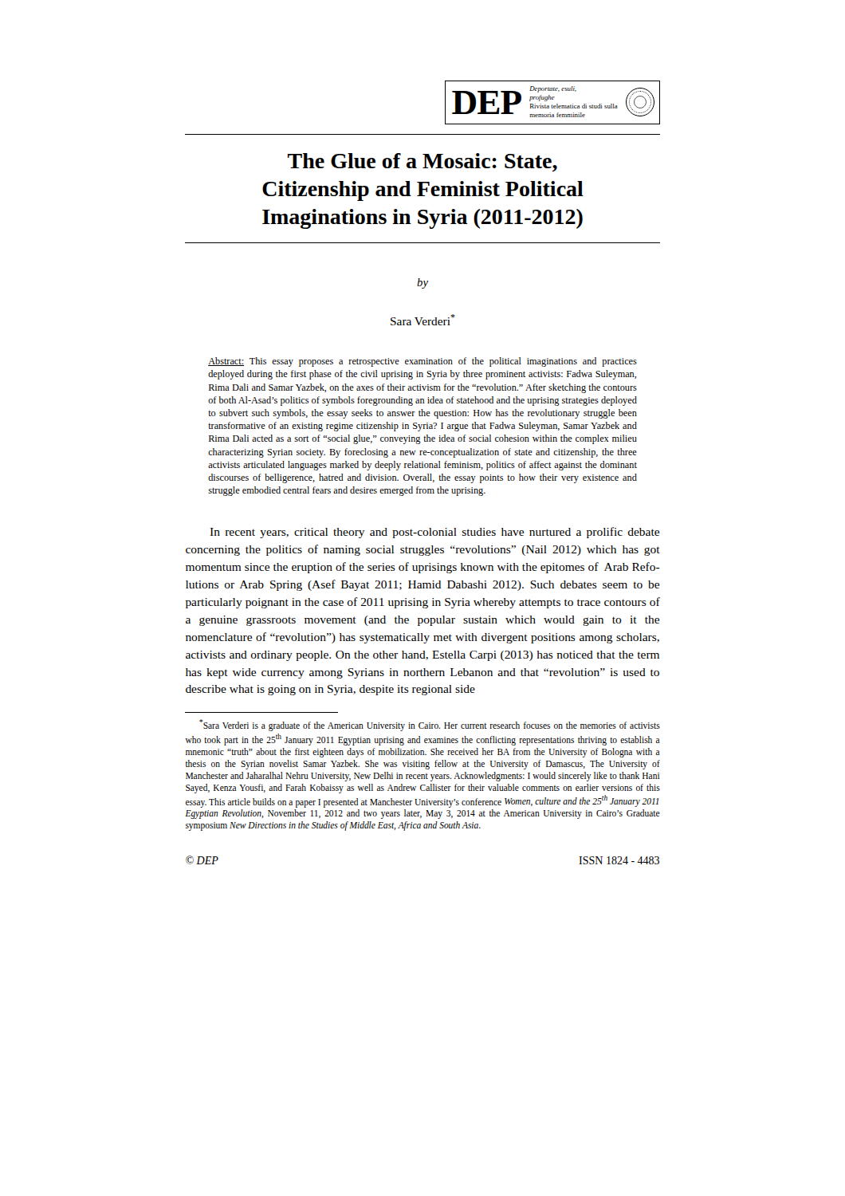DEP
Deportate, esuli,
profughe
Rivista telematica di studi sulla
memoria femminile
The Glue of a Mosaic: State,
Citizenship and Feminist Political
Imaginations in Syria (2011-2012)
by
Sara Verderi*
Abstract: This essay proposes a retrospective examination of the political imaginations and practices deployed during the first phase of the civil uprising in Syria by three prominent activists: Fadwa Suleyman, Rima Dali and Samar Yazbek, on the axes of their activism for the “revolution.” After sketching the contours of both Al-Asad’s politics of symbols foregrounding an idea of statehood and the uprising strategies deployed to subvert such symbols, the essay seeks to answer the question: How has the revolutionary struggle been transformative of an existing regime citizenship in Syria? I argue that Fadwa Suleyman, Samar Yazbek and Rima Dali acted as a sort of “social glue,” conveying the idea of social cohesion within the complex milieu characterizing Syrian society. By foreclosing a new re-conceptualization of state and citizenship, the three activists articulated languages marked by deeply relational feminism, politics of affect against the dominant discourses of belligerence, hatred and division. Overall, the essay points to how their very existence and struggle embodied central fears and desires emerged from the uprising.
In recent years, critical theory and post-colonial studies have nurtured a prolific debate concerning the politics of naming social struggles “revolutions” (Nail 2012) which has got momentum since the eruption of the series of uprisings known with the epitomes of Arab Refo-lutions or Arab Spring (Asef Bayat 2011; Hamid Dabashi 2012). Such debates seem to be particularly poignant in the case of 2011 uprising in Syria whereby attempts to trace contours of a genuine grassroots movement (and the popular sustain which would gain to it the nomenclature of “revolution”) has systematically met with divergent positions among scholars, activists and ordinary people. On the other hand, Estella Carpi (2013) has noticed that the term has kept wide currency among Syrians in northern Lebanon and that “revolution” is used to describe what is going on in Syria, despite its regional side
*Sara Verderi is a graduate of the American University in Cairo. Her current research focuses on the memories of activists who took part in the 25th January 2011 Egyptian uprising and examines the conflicting representations thriving to establish a mnemonic “truth” about the first eighteen days of mobilization. She received her BA from the University of Bologna with a thesis on the Syrian novelist Samar Yazbek. She was visiting fellow at the University of Damascus, The University of Manchester and Jaharalhal Nehru University, New Delhi in recent years. Acknowledgments: I would sincerely like to thank Hani Sayed, Kenza Yousfi, and Farah Kobaissy as well as Andrew Callister for their valuable comments on earlier versions of this essay. This article builds on a paper I presented at Manchester University’s conference Women, culture and the 25th January 2011 Egyptian Revolution, November 11, 2012 and two years later, May 3, 2014 at the American University in Cairo’s Graduate symposium New Directions in the Studies of Middle East, Africa and South Asia.
© DEP
ISSN 1824 - 4483